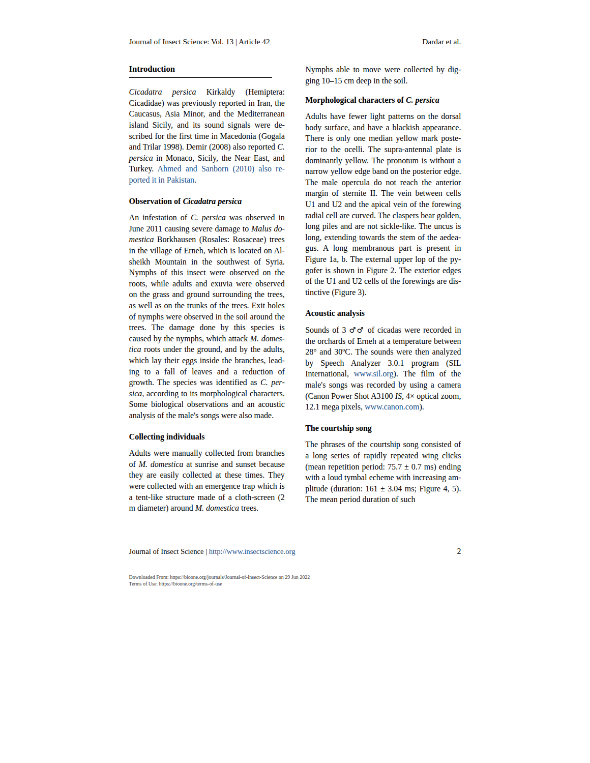Journal of Insect Science: Vol. 13 | Article 42
Dardar et al.
Introduction
Cicadatra persica Kirkaldy (Hemiptera: Cicadidae) was previously reported in Iran, the Caucasus, Asia Minor, and the Mediterranean island Sicily, and its sound signals were described for the first time in Macedonia (Gogala and Trilar 1998). Demir (2008) also reported C. persica in Monaco, Sicily, the Near East, and Turkey. Ahmed and Sanborn (2010) also reported it in Pakistan.
Observation of Cicadatra persica
An infestation of C. persica was observed in June 2011 causing severe damage to Malus domestica Borkhausen (Rosales: Rosaceae) trees in the village of Erneh, which is located on Al-sheikh Mountain in the southwest of Syria. Nymphs of this insect were observed on the roots, while adults and exuvia were observed on the grass and ground surrounding the trees, as well as on the trunks of the trees. Exit holes of nymphs were observed in the soil around the trees. The damage done by this species is caused by the nymphs, which attack M. domestica roots under the ground, and by the adults, which lay their eggs inside the branches, leading to a fall of leaves and a reduction of growth. The species was identified as C. persica, according to its morphological characters. Some biological observations and an acoustic analysis of the male's songs were also made.
Collecting individuals
Adults were manually collected from branches of M. domestica at sunrise and sunset because they are easily collected at these times. They were collected with an emergence trap which is a tent-like structure made of a cloth-screen (2 m diameter) around M. domestica trees.
Nymphs able to move were collected by digging 10–15 cm deep in the soil.
Morphological characters of C. persica
Adults have fewer light patterns on the dorsal body surface, and have a blackish appearance. There is only one median yellow mark posterior to the ocelli. The supra-antennal plate is dominantly yellow. The pronotum is without a narrow yellow edge band on the posterior edge. The male opercula do not reach the anterior margin of sternite II. The vein between cells U1 and U2 and the apical vein of the forewing radial cell are curved. The claspers bear golden, long piles and are not sickle-like. The uncus is long, extending towards the stem of the aedeagus. A long membranous part is present in Figure 1a, b. The external upper lop of the pygofer is shown in Figure 2. The exterior edges of the U1 and U2 cells of the forewings are distinctive (Figure 3).
Acoustic analysis
Sounds of 3 ♂♂ of cicadas were recorded in the orchards of Erneh at a temperature between 28° and 30ºC. The sounds were then analyzed by Speech Analyzer 3.0.1 program (SIL International, www.sil.org). The film of the male's songs was recorded by using a camera (Canon Power Shot A3100 IS, 4× optical zoom, 12.1 mega pixels, www.canon.com).
The courtship song
The phrases of the courtship song consisted of a long series of rapidly repeated wing clicks (mean repetition period: 75.7 ± 0.7 ms) ending with a loud tymbal echeme with increasing amplitude (duration: 161 ± 3.04 ms; Figure 4, 5). The mean period duration of such
Journal of Insect Science | http://www.insectscience.org
2
Downloaded From: https://bioone.org/journals/Journal-of-Insect-Science on 29 Jun 2022
Terms of Use: https://bioone.org/terms-of-use